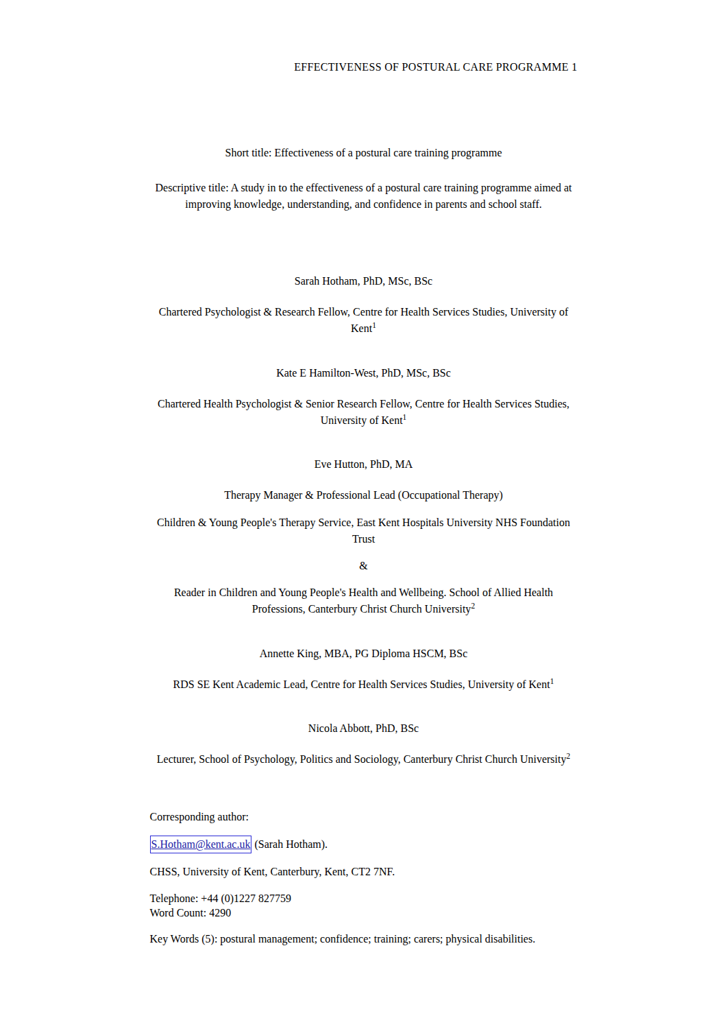EFFECTIVENESS OF POSTURAL CARE PROGRAMME 1
Short title: Effectiveness of a postural care training programme
Descriptive title: A study in to the effectiveness of a postural care training programme aimed at improving knowledge, understanding, and confidence in parents and school staff.
Sarah Hotham, PhD, MSc, BSc
Chartered Psychologist & Research Fellow, Centre for Health Services Studies, University of Kent1
Kate E Hamilton-West, PhD, MSc, BSc
Chartered Health Psychologist & Senior Research Fellow, Centre for Health Services Studies, University of Kent1
Eve Hutton, PhD, MA
Therapy Manager & Professional Lead (Occupational Therapy)
Children & Young People's Therapy Service, East Kent Hospitals University NHS Foundation Trust
&
Reader in Children and Young People's Health and Wellbeing. School of Allied Health Professions, Canterbury Christ Church University2
Annette King, MBA, PG Diploma HSCM, BSc
RDS SE Kent Academic Lead, Centre for Health Services Studies, University of Kent1
Nicola Abbott, PhD, BSc
Lecturer, School of Psychology, Politics and Sociology, Canterbury Christ Church University2
Corresponding author:
S.Hotham@kent.ac.uk (Sarah Hotham).
CHSS, University of Kent, Canterbury, Kent, CT2 7NF.
Telephone: +44 (0)1227 827759
Word Count: 4290
Key Words (5): postural management; confidence; training; carers; physical disabilities.